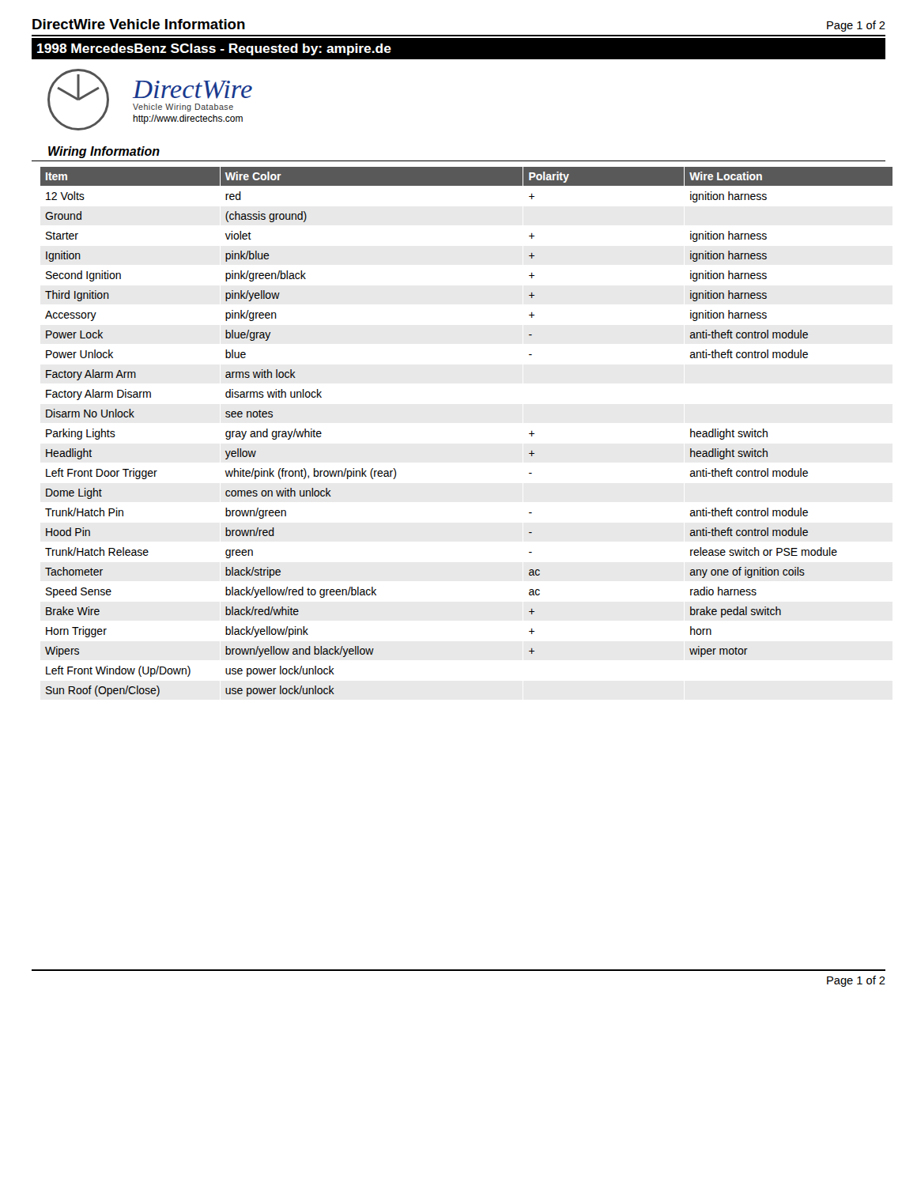DirectWire Vehicle Information
Page 1 of 2
1998 MercedesBenz SClass - Requested by: ampire.de
DirectWire
Vehicle Wiring Database
http://www.directechs.com
Wiring Information
| Item | Wire Color | Polarity | Wire Location |
| --- | --- | --- | --- |
| 12 Volts | red | + | ignition harness |
| Ground | (chassis ground) | | |
| Starter | violet | + | ignition harness |
| Ignition | pink/blue | + | ignition harness |
| Second Ignition | pink/green/black | + | ignition harness |
| Third Ignition | pink/yellow | + | ignition harness |
| Accessory | pink/green | + | ignition harness |
| Power Lock | blue/gray | - | anti-theft control module |
| Power Unlock | blue | - | anti-theft control module |
| Factory Alarm Arm | arms with lock | | |
| Factory Alarm Disarm | disarms with unlock | | |
| Disarm No Unlock | see notes | | |
| Parking Lights | gray and gray/white | + | headlight switch |
| Headlight | yellow | + | headlight switch |
| Left Front Door Trigger | white/pink (front), brown/pink (rear) | - | anti-theft control module |
| Dome Light | comes on with unlock | | |
| Trunk/Hatch Pin | brown/green | - | anti-theft control module |
| Hood Pin | brown/red | - | anti-theft control module |
| Trunk/Hatch Release | green | - | release switch or PSE module |
| Tachometer | black/stripe | ac | any one of ignition coils |
| Speed Sense | black/yellow/red to green/black | ac | radio harness |
| Brake Wire | black/red/white | + | brake pedal switch |
| Horn Trigger | black/yellow/pink | + | horn |
| Wipers | brown/yellow and black/yellow | + | wiper motor |
| Left Front Window (Up/Down) | use power lock/unlock | | |
| Sun Roof (Open/Close) | use power lock/unlock | | |
Page 1 of 2